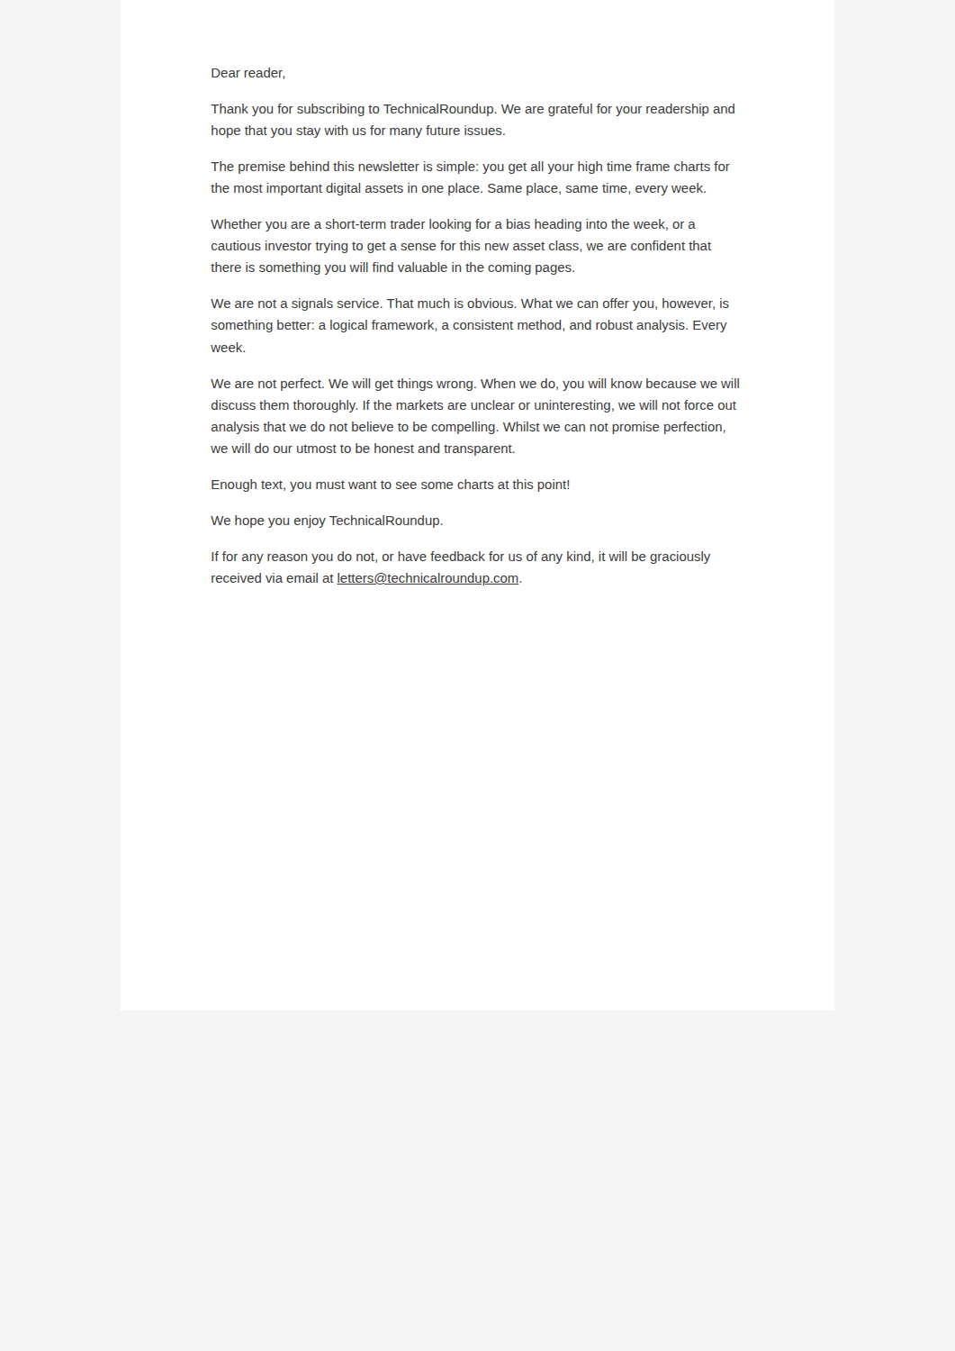Dear reader,
Thank you for subscribing to TechnicalRoundup. We are grateful for your readership and hope that you stay with us for many future issues.
The premise behind this newsletter is simple: you get all your high time frame charts for the most important digital assets in one place. Same place, same time, every week.
Whether you are a short-term trader looking for a bias heading into the week, or a cautious investor trying to get a sense for this new asset class, we are confident that there is something you will find valuable in the coming pages.
We are not a signals service. That much is obvious. What we can offer you, however, is something better: a logical framework, a consistent method, and robust analysis. Every week.
We are not perfect. We will get things wrong. When we do, you will know because we will discuss them thoroughly. If the markets are unclear or uninteresting, we will not force out analysis that we do not believe to be compelling. Whilst we can not promise perfection, we will do our utmost to be honest and transparent.
Enough text, you must want to see some charts at this point!
We hope you enjoy TechnicalRoundup.
If for any reason you do not, or have feedback for us of any kind, it will be graciously received via email at letters@technicalroundup.com.